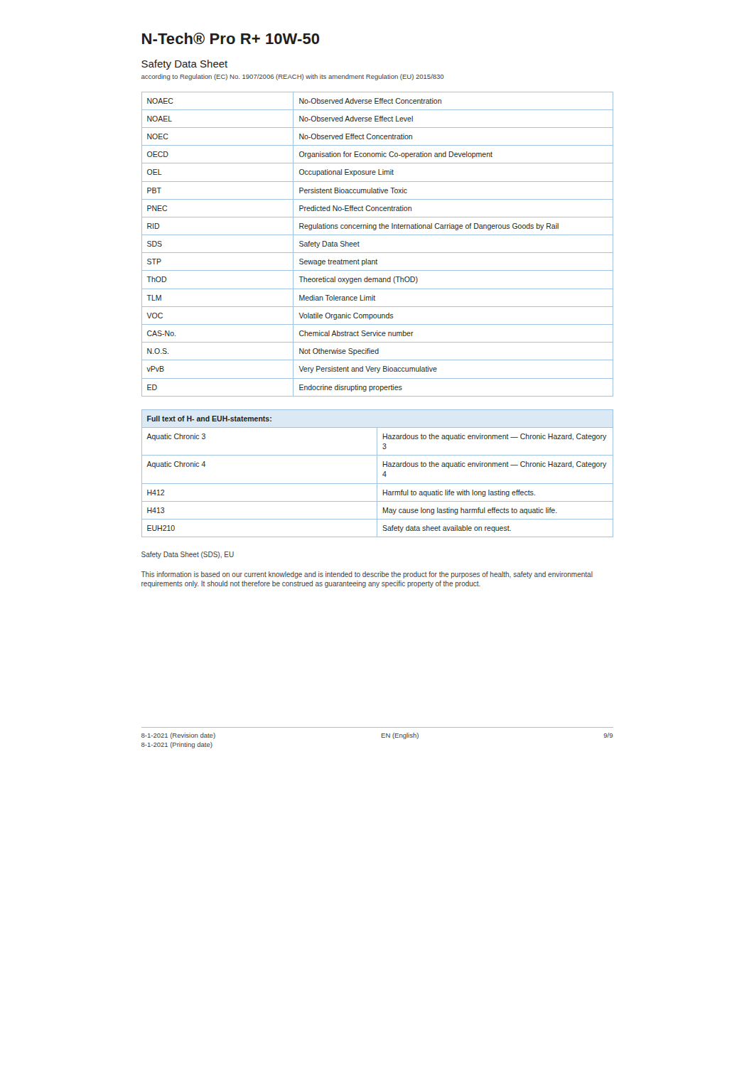N-Tech® Pro R+ 10W-50
Safety Data Sheet
according to Regulation (EC) No. 1907/2006 (REACH) with its amendment Regulation (EU) 2015/830
| NOAEC | No-Observed Adverse Effect Concentration |
| NOAEL | No-Observed Adverse Effect Level |
| NOEC | No-Observed Effect Concentration |
| OECD | Organisation for Economic Co-operation and Development |
| OEL | Occupational Exposure Limit |
| PBT | Persistent Bioaccumulative Toxic |
| PNEC | Predicted No-Effect Concentration |
| RID | Regulations concerning the International Carriage of Dangerous Goods by Rail |
| SDS | Safety Data Sheet |
| STP | Sewage treatment plant |
| ThOD | Theoretical oxygen demand (ThOD) |
| TLM | Median Tolerance Limit |
| VOC | Volatile Organic Compounds |
| CAS-No. | Chemical Abstract Service number |
| N.O.S. | Not Otherwise Specified |
| vPvB | Very Persistent and Very Bioaccumulative |
| ED | Endocrine disrupting properties |
| Full text of H- and EUH-statements: |
| Aquatic Chronic 3 | Hazardous to the aquatic environment — Chronic Hazard, Category 3 |
| Aquatic Chronic 4 | Hazardous to the aquatic environment — Chronic Hazard, Category 4 |
| H412 | Harmful to aquatic life with long lasting effects. |
| H413 | May cause long lasting harmful effects to aquatic life. |
| EUH210 | Safety data sheet available on request. |
Safety Data Sheet (SDS), EU
This information is based on our current knowledge and is intended to describe the product for the purposes of health, safety and environmental requirements only. It should not therefore be construed as guaranteeing any specific property of the product.
8-1-2021 (Revision date)
8-1-2021 (Printing date)
EN (English)
9/9